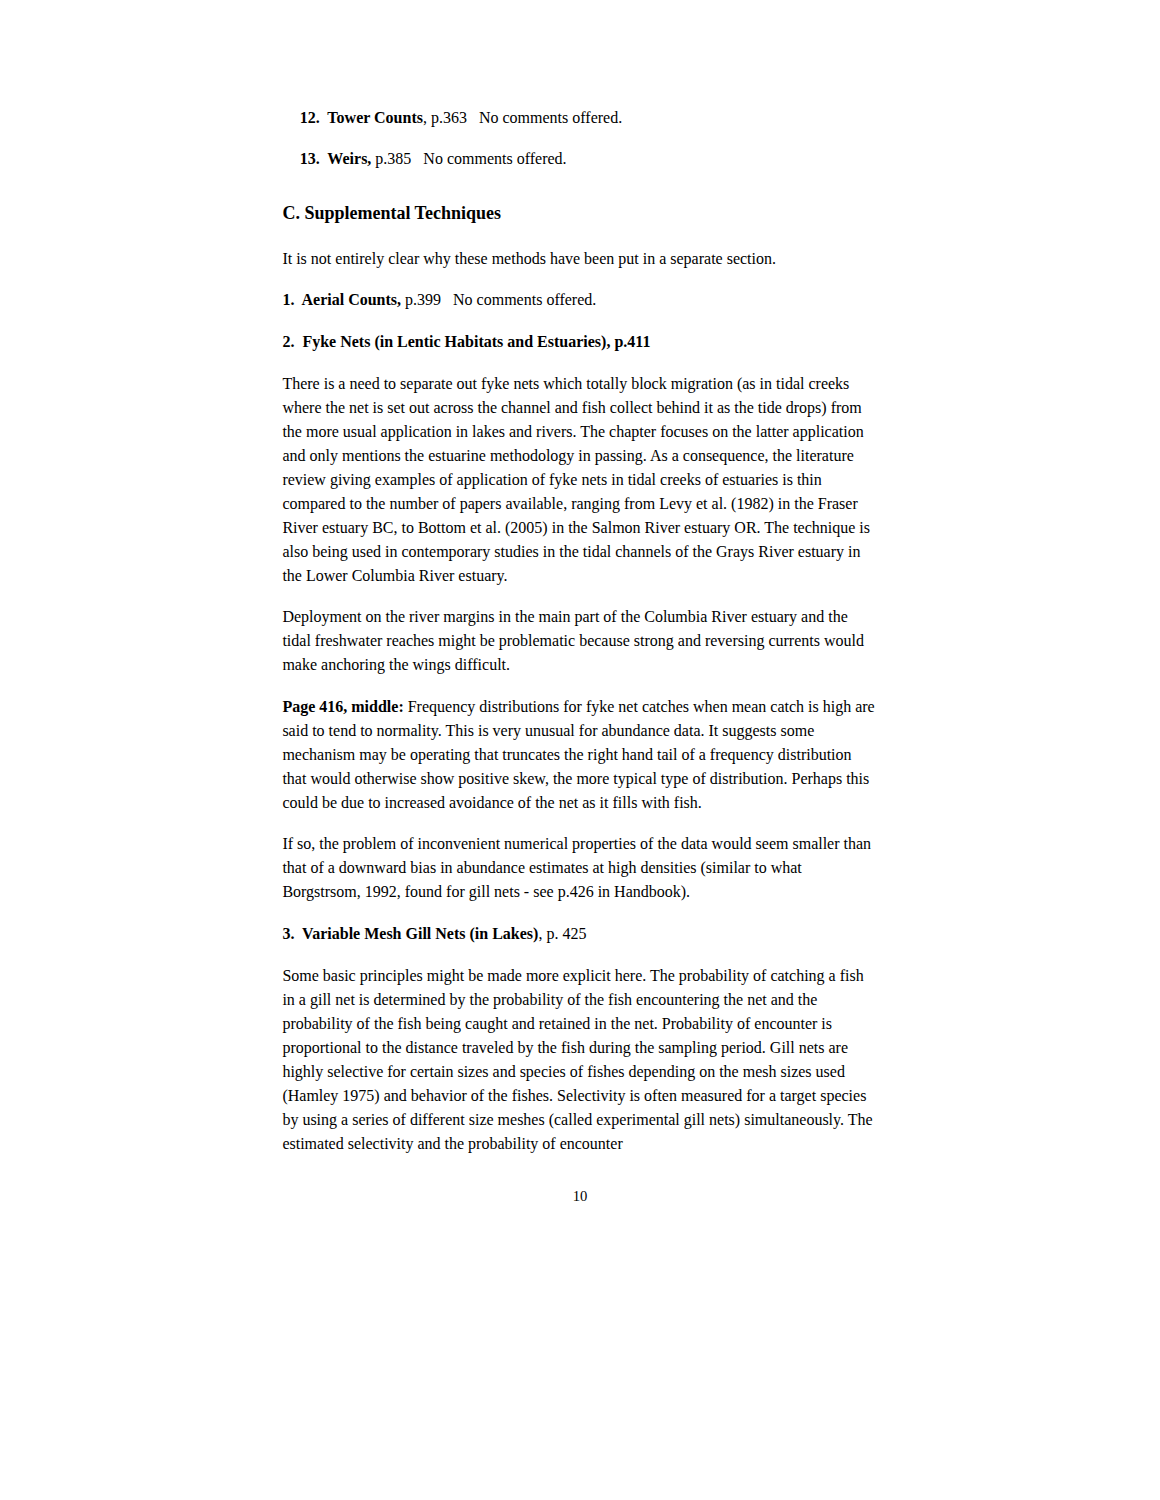12. Tower Counts, p.363 No comments offered.
13. Weirs, p.385 No comments offered.
C. Supplemental Techniques
It is not entirely clear why these methods have been put in a separate section.
1. Aerial Counts, p.399 No comments offered.
2. Fyke Nets (in Lentic Habitats and Estuaries), p.411
There is a need to separate out fyke nets which totally block migration (as in tidal creeks where the net is set out across the channel and fish collect behind it as the tide drops) from the more usual application in lakes and rivers. The chapter focuses on the latter application and only mentions the estuarine methodology in passing. As a consequence, the literature review giving examples of application of fyke nets in tidal creeks of estuaries is thin compared to the number of papers available, ranging from Levy et al. (1982) in the Fraser River estuary BC, to Bottom et al. (2005) in the Salmon River estuary OR. The technique is also being used in contemporary studies in the tidal channels of the Grays River estuary in the Lower Columbia River estuary.
Deployment on the river margins in the main part of the Columbia River estuary and the tidal freshwater reaches might be problematic because strong and reversing currents would make anchoring the wings difficult.
Page 416, middle: Frequency distributions for fyke net catches when mean catch is high are said to tend to normality. This is very unusual for abundance data. It suggests some mechanism may be operating that truncates the right hand tail of a frequency distribution that would otherwise show positive skew, the more typical type of distribution. Perhaps this could be due to increased avoidance of the net as it fills with fish.
If so, the problem of inconvenient numerical properties of the data would seem smaller than that of a downward bias in abundance estimates at high densities (similar to what Borgstrsom, 1992, found for gill nets - see p.426 in Handbook).
3. Variable Mesh Gill Nets (in Lakes), p. 425
Some basic principles might be made more explicit here. The probability of catching a fish in a gill net is determined by the probability of the fish encountering the net and the probability of the fish being caught and retained in the net. Probability of encounter is proportional to the distance traveled by the fish during the sampling period. Gill nets are highly selective for certain sizes and species of fishes depending on the mesh sizes used (Hamley 1975) and behavior of the fishes. Selectivity is often measured for a target species by using a series of different size meshes (called experimental gill nets) simultaneously. The estimated selectivity and the probability of encounter
10